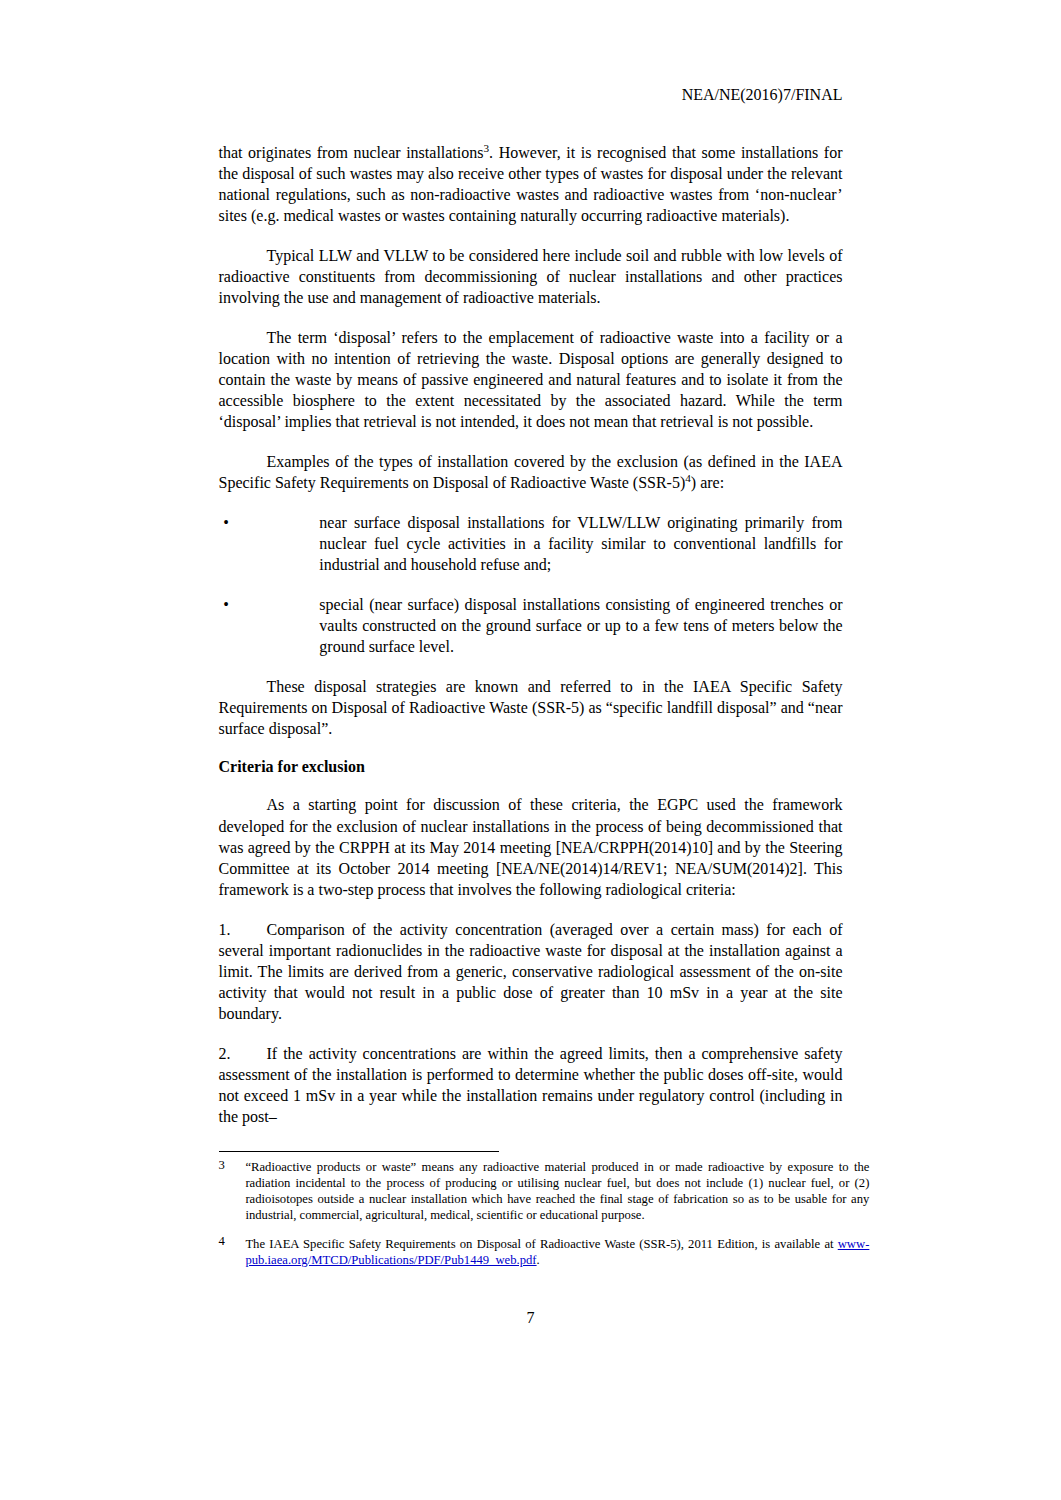NEA/NE(2016)7/FINAL
that originates from nuclear installations3. However, it is recognised that some installations for the disposal of such wastes may also receive other types of wastes for disposal under the relevant national regulations, such as non-radioactive wastes and radioactive wastes from ‘non-nuclear’ sites (e.g. medical wastes or wastes containing naturally occurring radioactive materials).
Typical LLW and VLLW to be considered here include soil and rubble with low levels of radioactive constituents from decommissioning of nuclear installations and other practices involving the use and management of radioactive materials.
The term ‘disposal’ refers to the emplacement of radioactive waste into a facility or a location with no intention of retrieving the waste. Disposal options are generally designed to contain the waste by means of passive engineered and natural features and to isolate it from the accessible biosphere to the extent necessitated by the associated hazard. While the term ‘disposal’ implies that retrieval is not intended, it does not mean that retrieval is not possible.
Examples of the types of installation covered by the exclusion (as defined in the IAEA Specific Safety Requirements on Disposal of Radioactive Waste (SSR-5)4) are:
near surface disposal installations for VLLW/LLW originating primarily from nuclear fuel cycle activities in a facility similar to conventional landfills for industrial and household refuse and;
special (near surface) disposal installations consisting of engineered trenches or vaults constructed on the ground surface or up to a few tens of meters below the ground surface level.
These disposal strategies are known and referred to in the IAEA Specific Safety Requirements on Disposal of Radioactive Waste (SSR-5) as “specific landfill disposal” and “near surface disposal”.
Criteria for exclusion
As a starting point for discussion of these criteria, the EGPC used the framework developed for the exclusion of nuclear installations in the process of being decommissioned that was agreed by the CRPPH at its May 2014 meeting [NEA/CRPPH(2014)10] and by the Steering Committee at its October 2014 meeting [NEA/NE(2014)14/REV1; NEA/SUM(2014)2]. This framework is a two-step process that involves the following radiological criteria:
1. Comparison of the activity concentration (averaged over a certain mass) for each of several important radionuclides in the radioactive waste for disposal at the installation against a limit. The limits are derived from a generic, conservative radiological assessment of the on-site activity that would not result in a public dose of greater than 10 mSv in a year at the site boundary.
2. If the activity concentrations are within the agreed limits, then a comprehensive safety assessment of the installation is performed to determine whether the public doses off-site, would not exceed 1 mSv in a year while the installation remains under regulatory control (including in the post–
3 “Radioactive products or waste” means any radioactive material produced in or made radioactive by exposure to the radiation incidental to the process of producing or utilising nuclear fuel, but does not include (1) nuclear fuel, or (2) radioisotopes outside a nuclear installation which have reached the final stage of fabrication so as to be usable for any industrial, commercial, agricultural, medical, scientific or educational purpose.
4 The IAEA Specific Safety Requirements on Disposal of Radioactive Waste (SSR-5), 2011 Edition, is available at www-pub.iaea.org/MTCD/Publications/PDF/Pub1449_web.pdf.
7